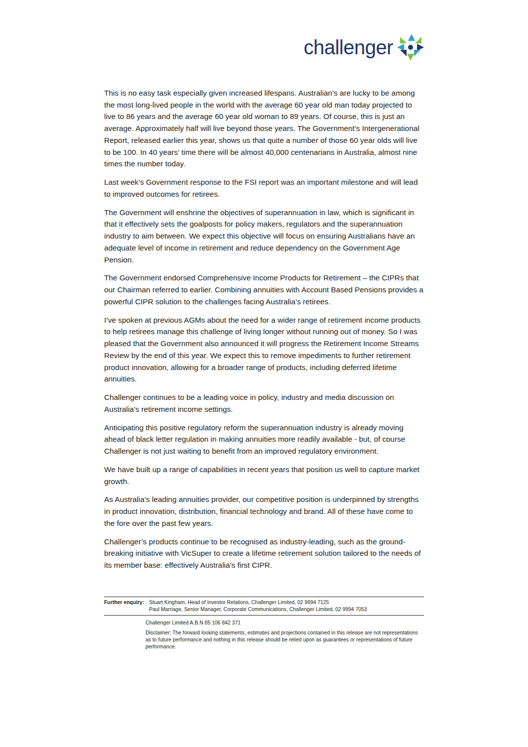challenger
This is no easy task especially given increased lifespans. Australian’s are lucky to be among the most long-lived people in the world with the average 60 year old man today projected to live to 86 years and the average 60 year old woman to 89 years. Of course, this is just an average. Approximately half will live beyond those years. The Government’s Intergenerational Report, released earlier this year, shows us that quite a number of those 60 year olds will live to be 100. In 40 years’ time there will be almost 40,000 centenarians in Australia, almost nine times the number today.
Last week’s Government response to the FSI report was an important milestone and will lead to improved outcomes for retirees.
The Government will enshrine the objectives of superannuation in law, which is significant in that it effectively sets the goalposts for policy makers, regulators and the superannuation industry to aim between. We expect this objective will focus on ensuring Australians have an adequate level of income in retirement and reduce dependency on the Government Age Pension.
The Government endorsed Comprehensive Income Products for Retirement – the CIPRs that our Chairman referred to earlier. Combining annuities with Account Based Pensions provides a powerful CIPR solution to the challenges facing Australia’s retirees.
I’ve spoken at previous AGMs about the need for a wider range of retirement income products to help retirees manage this challenge of living longer without running out of money. So I was pleased that the Government also announced it will progress the Retirement Income Streams Review by the end of this year. We expect this to remove impediments to further retirement product innovation, allowing for a broader range of products, including deferred lifetime annuities.
Challenger continues to be a leading voice in policy, industry and media discussion on Australia’s retirement income settings.
Anticipating this positive regulatory reform the superannuation industry is already moving ahead of black letter regulation in making annuities more readily available - but, of course Challenger is not just waiting to benefit from an improved regulatory environment.
We have built up a range of capabilities in recent years that position us well to capture market growth.
As Australia’s leading annuities provider, our competitive position is underpinned by strengths in product innovation, distribution, financial technology and brand. All of these have come to the fore over the past few years.
Challenger’s products continue to be recognised as industry-leading, such as the ground-breaking initiative with VicSuper to create a lifetime retirement solution tailored to the needs of its member base: effectively Australia’s first CIPR.
Further enquiry:
Stuart Kingham, Head of Investor Relations, Challenger Limited, 02 9994 7125
Paul Marriage, Senior Manager, Corporate Communications, Challenger Limited, 02 9994 7053
Challenger Limited A.B.N 85 106 842 371
Disclaimer: The forward looking statements, estimates and projections contained in this release are not representations as to future performance and nothing in this release should be relied upon as guarantees or representations of future performance.